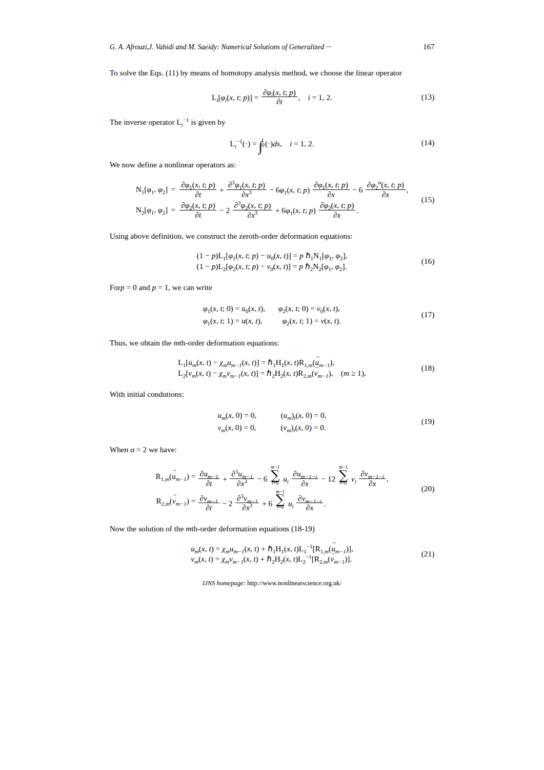G. A. Afrouzi,J. Vahidi and M. Saeidy: Numerical Solutions of Generalized ··· 167
To solve the Eqs. (11) by means of homotopy analysis method, we choose the linear operator
Li[φi(x, t; p)] = ∂φi(x, t; p)∂t, i = 1, 2. (13)
The inverse operator Li−1 is given by
Li−1(·) = ∫t 0(·)ds, i = 1, 2. (14)
We now define a nonlinear operators as:
| N 1 [ φ 1 , φ 2 ] | = | ∂ φ 1 ( x , t ; p ) ∂ t + ∂ 3 φ 1 ( x , t ; p ) ∂ x 3 − 6 φ 1 ( x , t ; p ) ∂ φ 1 ( x , t ; p ) ∂ x − 6 ∂ φ 2 α ( x , t ; p ) ∂ x , |
| N 2 [ φ 1 , φ 2 ] | = | ∂ φ 2 ( x , t ; p ) ∂ t − 2 ∂ 3 φ 2 ( x , t ; p ) ∂ x 3 + 6 φ 1 ( x , t ; p ) ∂ φ 2 ( x , t ; p ) ∂ x . |
(15)
Using above definition, we construct the zeroth-order deformation equations:
(1 − p)L1[φ1(x, t; p) − u0(x, t)] = p ℏ1N1[φ1, φ2],
(1 − p)L2[φ2(x, t; p) − v0(x, t)] = p ℏ2N2[φ1, φ2]. (16)
Forp = 0 and p = 1, we can write
| φ 1 ( x , t ; 0) = u 0 ( x , t ), | | φ 2 ( x , t ; 0) = v 0 ( x , t ), |
| φ 1 ( x , t ; 1) = u ( x , t ), | | φ 2 ( x , t ; 1) = v ( x , t ). |
(17)
Thus, we obtain the mth-order deformation equations:
L1[um(x, t) − χmum−1(x, t)] = ℏ1H1(x, t)R1,m(um−1),
L2[vm(x, t) − χmvm−1(x, t)] = ℏ2H2(x, t)R2,m(vm−1), (m ≥ 1), (18)
With initial condutions:
| u m ( x , 0) = 0, | | ( u m ) t ( x , 0) = 0, |
| v m ( x , 0) = 0, | | ( v m ) t ( x , 0) = 0. |
(19)
When α = 2 we have:
| R 1, m ( u m−1 ) = | ∂ u m−1 ∂ t + ∂ 3 u m−1 ∂ x 3 − 6 m −1 ∑ i =0 u i ∂ u m−1−i ∂ x − 12 m −1 ∑ i =0 v i ∂ v m−1−i ∂ x , |
| R 2, m ( v m−1 ) = | ∂ v m−1 ∂ t − 2 ∂ 3 v m−1 ∂ x 3 + 6 m −1 ∑ i =0 u i ∂ v m−1−i ∂ x . |
(20)
Now the solution of the mth-order deformation equations (18-19)
um(x, t) = χmum−1(x, t) + ℏ1H1(x, t)L1−1[R1,m(um−1)],
vm(x, t) = χmvm−1(x, t) + ℏ2H2(x, t)L2−1[R2,m(vm−1)]. (21)
IJNS homepage: http://www.nonlinearscience.org.uk/